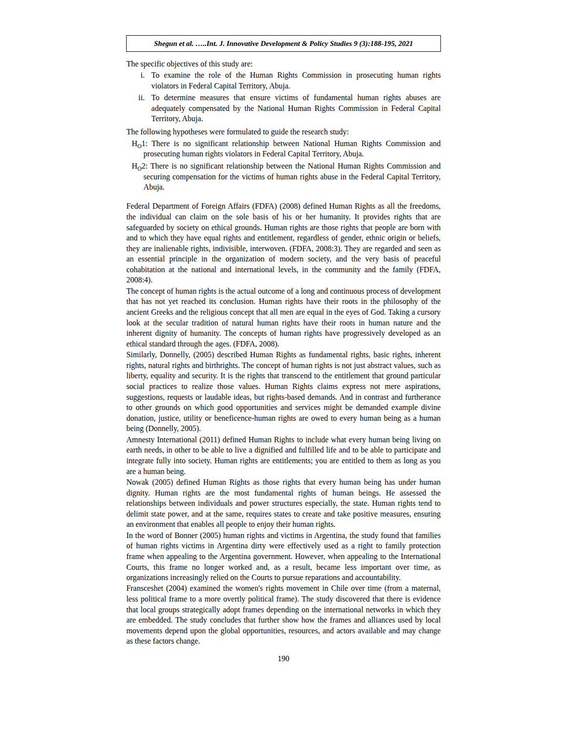Shegun et al. …..Int. J. Innovative Development & Policy Studies 9 (3):188-195, 2021
The specific objectives of this study are:
To examine the role of the Human Rights Commission in prosecuting human rights violators in Federal Capital Territory, Abuja.
To determine measures that ensure victims of fundamental human rights abuses are adequately compensated by the National Human Rights Commission in Federal Capital Territory, Abuja.
The following hypotheses were formulated to guide the research study:
HO1: There is no significant relationship between National Human Rights Commission and prosecuting human rights violators in Federal Capital Territory, Abuja.
HO2: There is no significant relationship between the National Human Rights Commission and securing compensation for the victims of human rights abuse in the Federal Capital Territory, Abuja.
Federal Department of Foreign Affairs (FDFA) (2008) defined Human Rights as all the freedoms, the individual can claim on the sole basis of his or her humanity. It provides rights that are safeguarded by society on ethical grounds. Human rights are those rights that people are born with and to which they have equal rights and entitlement, regardless of gender, ethnic origin or beliefs, they are inalienable rights, indivisible, interwoven. (FDFA, 2008:3). They are regarded and seen as an essential principle in the organization of modern society, and the very basis of peaceful cohabitation at the national and international levels, in the community and the family (FDFA, 2008:4).
The concept of human rights is the actual outcome of a long and continuous process of development that has not yet reached its conclusion. Human rights have their roots in the philosophy of the ancient Greeks and the religious concept that all men are equal in the eyes of God. Taking a cursory look at the secular tradition of natural human rights have their roots in human nature and the inherent dignity of humanity. The concepts of human rights have progressively developed as an ethical standard through the ages. (FDFA, 2008).
Similarly, Donnelly, (2005) described Human Rights as fundamental rights, basic rights, inherent rights, natural rights and birthrights. The concept of human rights is not just abstract values, such as liberty, equality and security. It is the rights that transcend to the entitlement that ground particular social practices to realize those values. Human Rights claims express not mere aspirations, suggestions, requests or laudable ideas, but rights-based demands. And in contrast and furtherance to other grounds on which good opportunities and services might be demanded example divine donation, justice, utility or beneficence-human rights are owed to every human being as a human being (Donnelly, 2005).
Amnesty International (2011) defined Human Rights to include what every human being living on earth needs, in other to be able to live a dignified and fulfilled life and to be able to participate and integrate fully into society. Human rights are entitlements; you are entitled to them as long as you are a human being.
Nowak (2005) defined Human Rights as those rights that every human being has under human dignity. Human rights are the most fundamental rights of human beings. He assessed the relationships between individuals and power structures especially, the state. Human rights tend to delimit state power, and at the same, requires states to create and take positive measures, ensuring an environment that enables all people to enjoy their human rights.
In the word of Bonner (2005) human rights and victims in Argentina, the study found that families of human rights victims in Argentina dirty were effectively used as a right to family protection frame when appealing to the Argentina government. However, when appealing to the International Courts, this frame no longer worked and, as a result, became less important over time, as organizations increasingly relied on the Courts to pursue reparations and accountability.
Fransceshet (2004) examined the women's rights movement in Chile over time (from a maternal, less political frame to a more overtly political frame). The study discovered that there is evidence that local groups strategically adopt frames depending on the international networks in which they are embedded. The study concludes that further show how the frames and alliances used by local movements depend upon the global opportunities, resources, and actors available and may change as these factors change.
190